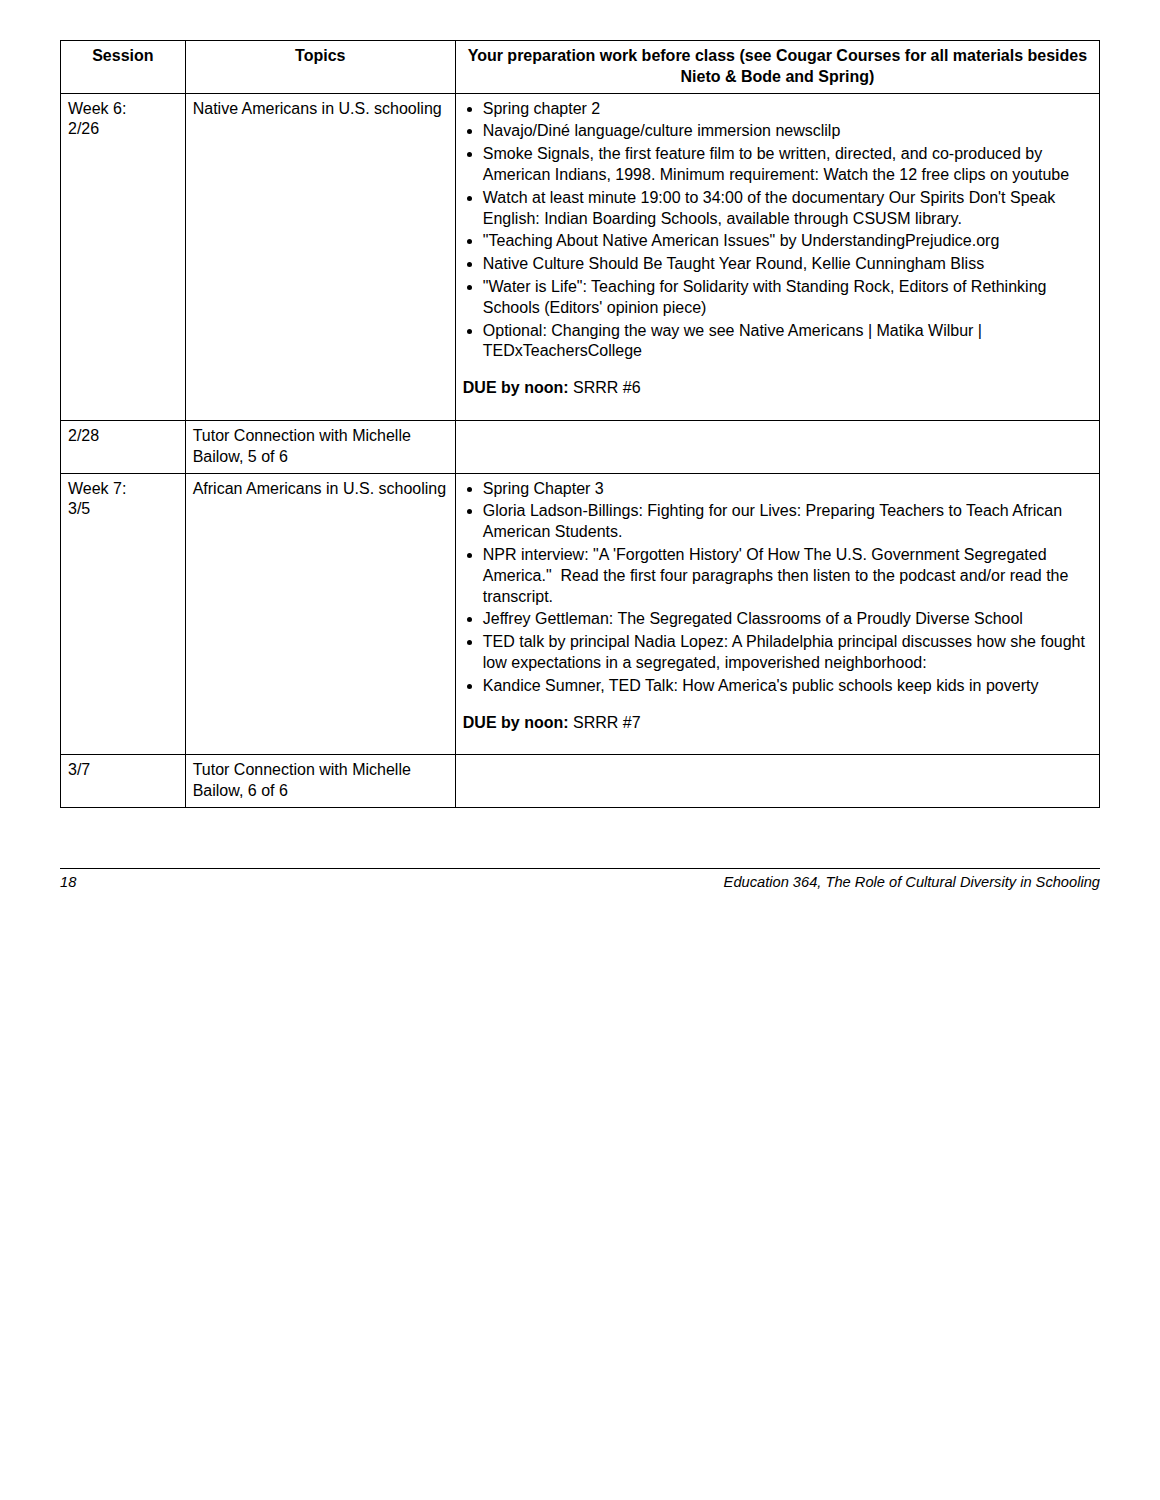| Session | Topics | Your preparation work before class (see Cougar Courses for all materials besides Nieto & Bode and Spring) |
| --- | --- | --- |
| Week 6: 2/26 | Native Americans in U.S. schooling | Spring chapter 2 Navajo/Diné language/culture immersion newsclilp Smoke Signals, the first feature film to be written, directed, and co-produced by American Indians, 1998. Minimum requirement: Watch the 12 free clips on youtube Watch at least minute 19:00 to 34:00 of the documentary Our Spirits Don't Speak English: Indian Boarding Schools, available through CSUSM library. "Teaching About Native American Issues" by UnderstandingPrejudice.org Native Culture Should Be Taught Year Round, Kellie Cunningham Bliss "Water is Life": Teaching for Solidarity with Standing Rock, Editors of Rethinking Schools (Editors' opinion piece) Optional: Changing the way we see Native Americans / Matika Wilbur / TEDxTeachersCollege DUE by noon: SRRR #6 |
| 2/28 | Tutor Connection with Michelle Bailow, 5 of 6 | |
| Week 7: 3/5 | African Americans in U.S. schooling | Spring Chapter 3 Gloria Ladson-Billings: Fighting for our Lives: Preparing Teachers to Teach African American Students. NPR interview: "A 'Forgotten History' Of How The U.S. Government Segregated America." Read the first four paragraphs then listen to the podcast and/or read the transcript. Jeffrey Gettleman: The Segregated Classrooms of a Proudly Diverse School TED talk by principal Nadia Lopez: A Philadelphia principal discusses how she fought low expectations in a segregated, impoverished neighborhood: Kandice Sumner, TED Talk: How America's public schools keep kids in poverty DUE by noon: SRRR #7 |
| 3/7 | Tutor Connection with Michelle Bailow, 6 of 6 | |
18 Education 364, The Role of Cultural Diversity in Schooling